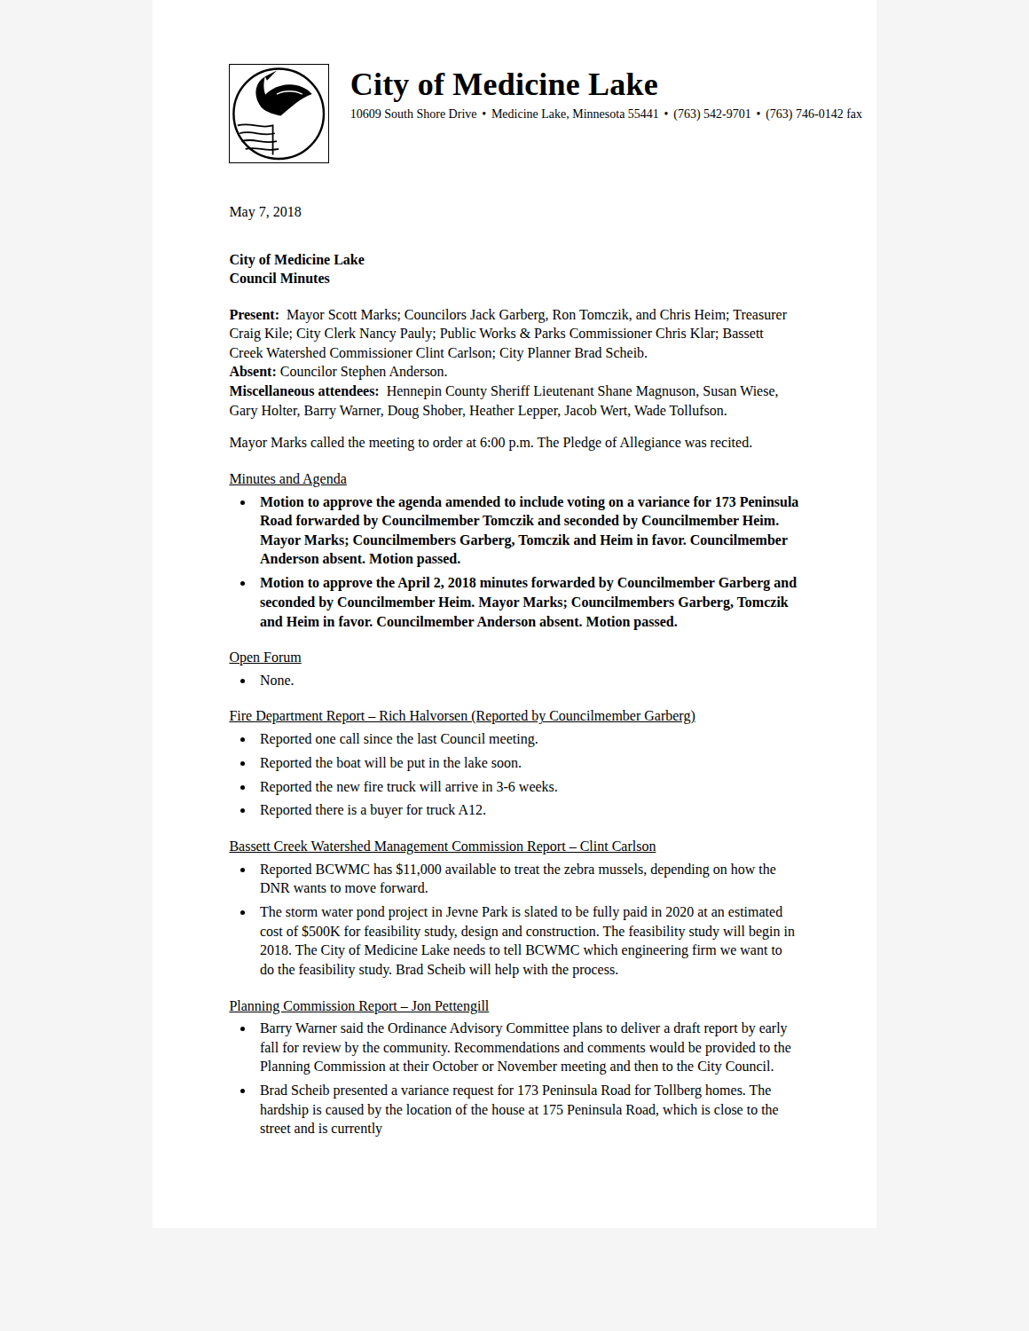City of Medicine Lake
10609 South Shore Drive•Medicine Lake, Minnesota 55441•(763) 542-9701•(763) 746-0142 fax
May 7, 2018
City of Medicine Lake Council Minutes
Present: Mayor Scott Marks; Councilors Jack Garberg, Ron Tomczik, and Chris Heim; Treasurer Craig Kile; City Clerk Nancy Pauly; Public Works & Parks Commissioner Chris Klar; Bassett Creek Watershed Commissioner Clint Carlson; City Planner Brad Scheib.
Absent: Councilor Stephen Anderson.
Miscellaneous attendees: Hennepin County Sheriff Lieutenant Shane Magnuson, Susan Wiese, Gary Holter, Barry Warner, Doug Shober, Heather Lepper, Jacob Wert, Wade Tollufson.
Mayor Marks called the meeting to order at 6:00 p.m. The Pledge of Allegiance was recited.
Minutes and Agenda
Motion to approve the agenda amended to include voting on a variance for 173 Peninsula Road forwarded by Councilmember Tomczik and seconded by Councilmember Heim. Mayor Marks; Councilmembers Garberg, Tomczik and Heim in favor. Councilmember Anderson absent. Motion passed.
Motion to approve the April 2, 2018 minutes forwarded by Councilmember Garberg and seconded by Councilmember Heim. Mayor Marks; Councilmembers Garberg, Tomczik and Heim in favor. Councilmember Anderson absent. Motion passed.
Open Forum
None.
Fire Department Report – Rich Halvorsen (Reported by Councilmember Garberg)
Reported one call since the last Council meeting.
Reported the boat will be put in the lake soon.
Reported the new fire truck will arrive in 3-6 weeks.
Reported there is a buyer for truck A12.
Bassett Creek Watershed Management Commission Report – Clint Carlson
Reported BCWMC has $11,000 available to treat the zebra mussels, depending on how the DNR wants to move forward.
The storm water pond project in Jevne Park is slated to be fully paid in 2020 at an estimated cost of $500K for feasibility study, design and construction. The feasibility study will begin in 2018. The City of Medicine Lake needs to tell BCWMC which engineering firm we want to do the feasibility study. Brad Scheib will help with the process.
Planning Commission Report – Jon Pettengill
Barry Warner said the Ordinance Advisory Committee plans to deliver a draft report by early fall for review by the community. Recommendations and comments would be provided to the Planning Commission at their October or November meeting and then to the City Council.
Brad Scheib presented a variance request for 173 Peninsula Road for Tollberg homes. The hardship is caused by the location of the house at 175 Peninsula Road, which is close to the street and is currently